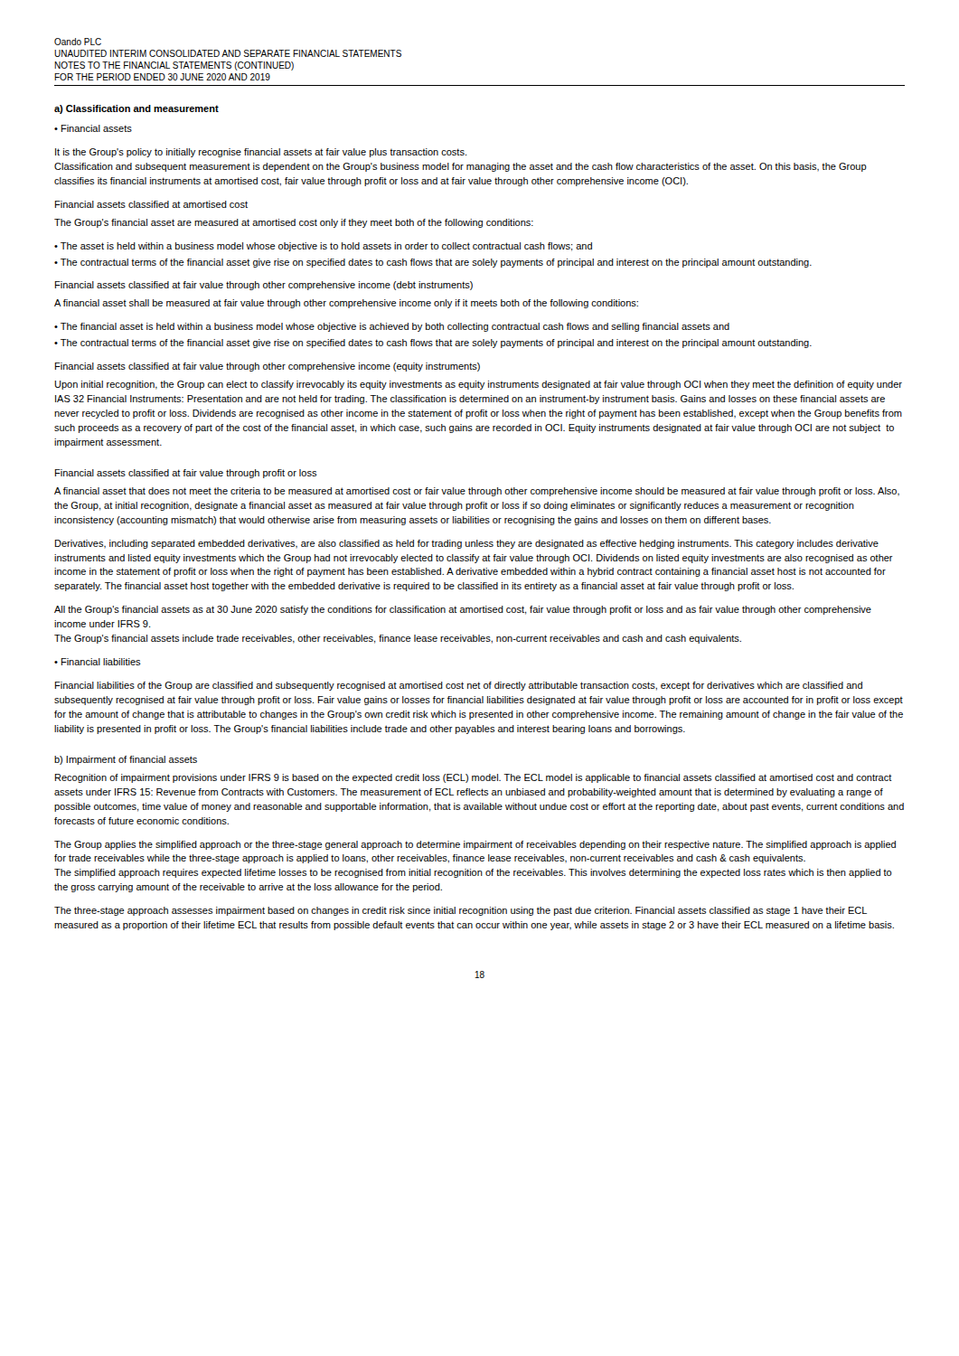Oando PLC
UNAUDITED INTERIM CONSOLIDATED AND SEPARATE FINANCIAL STATEMENTS
NOTES TO THE FINANCIAL STATEMENTS (CONTINUED)
FOR THE PERIOD ENDED 30 JUNE 2020 AND 2019
a) Classification and measurement
• Financial assets
It is the Group's policy to initially recognise financial assets at fair value plus transaction costs.
Classification and subsequent measurement is dependent on the Group's business model for managing the asset and the cash flow characteristics of the asset. On this basis, the Group classifies its financial instruments at amortised cost, fair value through profit or loss and at fair value through other comprehensive income (OCI).
Financial assets classified at amortised cost
The Group's financial asset are measured at amortised cost only if they meet both of the following conditions:
• The asset is held within a business model whose objective is to hold assets in order to collect contractual cash flows; and
• The contractual terms of the financial asset give rise on specified dates to cash flows that are solely payments of principal and interest on the principal amount outstanding.
Financial assets classified at fair value through other comprehensive income (debt instruments)
A financial asset shall be measured at fair value through other comprehensive income only if it meets both of the following conditions:
• The financial asset is held within a business model whose objective is achieved by both collecting contractual cash flows and selling financial assets and
• The contractual terms of the financial asset give rise on specified dates to cash flows that are solely payments of principal and interest on the principal amount outstanding.
Financial assets classified at fair value through other comprehensive income (equity instruments)
Upon initial recognition, the Group can elect to classify irrevocably its equity investments as equity instruments designated at fair value through OCI when they meet the definition of equity under IAS 32 Financial Instruments: Presentation and are not held for trading. The classification is determined on an instrument-by instrument basis. Gains and losses on these financial assets are never recycled to profit or loss. Dividends are recognised as other income in the statement of profit or loss when the right of payment has been established, except when the Group benefits from such proceeds as a recovery of part of the cost of the financial asset, in which case, such gains are recorded in OCI. Equity instruments designated at fair value through OCI are not subject to impairment assessment.
Financial assets classified at fair value through profit or loss
A financial asset that does not meet the criteria to be measured at amortised cost or fair value through other comprehensive income should be measured at fair value through profit or loss. Also, the Group, at initial recognition, designate a financial asset as measured at fair value through profit or loss if so doing eliminates or significantly reduces a measurement or recognition inconsistency (accounting mismatch) that would otherwise arise from measuring assets or liabilities or recognising the gains and losses on them on different bases.
Derivatives, including separated embedded derivatives, are also classified as held for trading unless they are designated as effective hedging instruments. This category includes derivative instruments and listed equity investments which the Group had not irrevocably elected to classify at fair value through OCI. Dividends on listed equity investments are also recognised as other income in the statement of profit or loss when the right of payment has been established. A derivative embedded within a hybrid contract containing a financial asset host is not accounted for separately. The financial asset host together with the embedded derivative is required to be classified in its entirety as a financial asset at fair value through profit or loss.
All the Group's financial assets as at 30 June 2020 satisfy the conditions for classification at amortised cost, fair value through profit or loss and as fair value through other comprehensive income under IFRS 9.
The Group's financial assets include trade receivables, other receivables, finance lease receivables, non-current receivables and cash and cash equivalents.
• Financial liabilities
Financial liabilities of the Group are classified and subsequently recognised at amortised cost net of directly attributable transaction costs, except for derivatives which are classified and subsequently recognised at fair value through profit or loss. Fair value gains or losses for financial liabilities designated at fair value through profit or loss are accounted for in profit or loss except for the amount of change that is attributable to changes in the Group's own credit risk which is presented in other comprehensive income. The remaining amount of change in the fair value of the liability is presented in profit or loss. The Group's financial liabilities include trade and other payables and interest bearing loans and borrowings.
b) Impairment of financial assets
Recognition of impairment provisions under IFRS 9 is based on the expected credit loss (ECL) model. The ECL model is applicable to financial assets classified at amortised cost and contract assets under IFRS 15: Revenue from Contracts with Customers. The measurement of ECL reflects an unbiased and probability-weighted amount that is determined by evaluating a range of possible outcomes, time value of money and reasonable and supportable information, that is available without undue cost or effort at the reporting date, about past events, current conditions and forecasts of future economic conditions.
The Group applies the simplified approach or the three-stage general approach to determine impairment of receivables depending on their respective nature. The simplified approach is applied for trade receivables while the three-stage approach is applied to loans, other receivables, finance lease receivables, non-current receivables and cash & cash equivalents.
The simplified approach requires expected lifetime losses to be recognised from initial recognition of the receivables. This involves determining the expected loss rates which is then applied to the gross carrying amount of the receivable to arrive at the loss allowance for the period.
The three-stage approach assesses impairment based on changes in credit risk since initial recognition using the past due criterion. Financial assets classified as stage 1 have their ECL measured as a proportion of their lifetime ECL that results from possible default events that can occur within one year, while assets in stage 2 or 3 have their ECL measured on a lifetime basis.
18